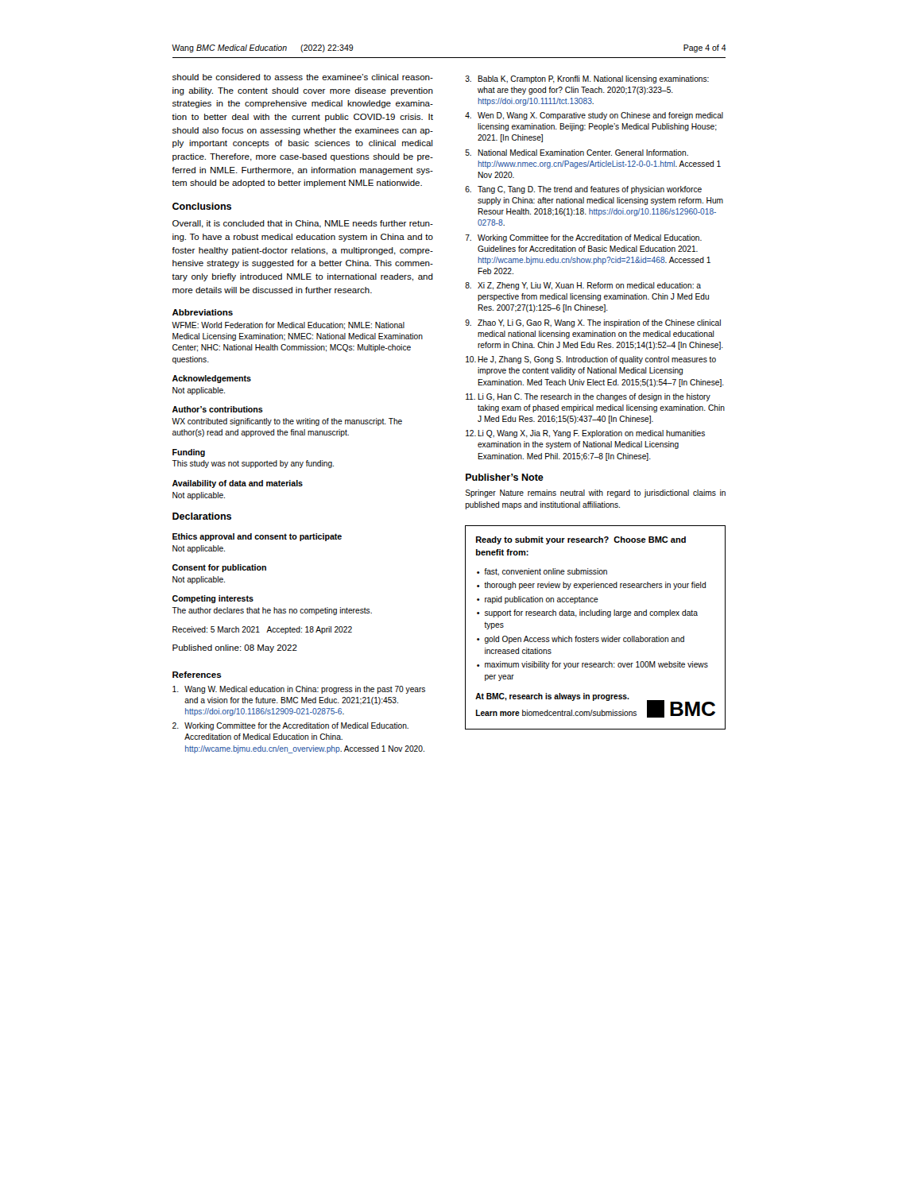Wang BMC Medical Education(2022) 22:349
Page 4 of 4
should be considered to assess the examinee’s clinical reasoning ability. The content should cover more disease prevention strategies in the comprehensive medical knowledge examination to better deal with the current public COVID-19 crisis. It should also focus on assessing whether the examinees can apply important concepts of basic sciences to clinical medical practice. Therefore, more case-based questions should be preferred in NMLE. Furthermore, an information management system should be adopted to better implement NMLE nationwide.
Conclusions
Overall, it is concluded that in China, NMLE needs further retuning. To have a robust medical education system in China and to foster healthy patient-doctor relations, a multipronged, comprehensive strategy is suggested for a better China. This commentary only briefly introduced NMLE to international readers, and more details will be discussed in further research.
Abbreviations
WFME: World Federation for Medical Education; NMLE: National Medical Licensing Examination; NMEC: National Medical Examination Center; NHC: National Health Commission; MCQs: Multiple-choice questions.
Acknowledgements
Not applicable.
Author’s contributions
WX contributed significantly to the writing of the manuscript. The author(s) read and approved the final manuscript.
Funding
This study was not supported by any funding.
Availability of data and materials
Not applicable.
Declarations
Ethics approval and consent to participate
Not applicable.
Consent for publication
Not applicable.
Competing interests
The author declares that he has no competing interests.
Received: 5 March 2021 Accepted: 18 April 2022
Published online: 08 May 2022
References
Wang W. Medical education in China: progress in the past 70 years and a vision for the future. BMC Med Educ. 2021;21(1):453. https://doi.org/10.1186/s12909-021-02875-6.
Working Committee for the Accreditation of Medical Education. Accreditation of Medical Education in China. http://wcame.bjmu.edu.cn/en_overview.php. Accessed 1 Nov 2020.
Babla K, Crampton P, Kronfli M. National licensing examinations: what are they good for? Clin Teach. 2020;17(3):323–5. https://doi.org/10.1111/tct.13083.
Wen D, Wang X. Comparative study on Chinese and foreign medical licensing examination. Beijing: People’s Medical Publishing House; 2021. [In Chinese]
National Medical Examination Center. General Information. http://www.nmec.org.cn/Pages/ArticleList-12-0-0-1.html. Accessed 1 Nov 2020.
Tang C, Tang D. The trend and features of physician workforce supply in China: after national medical licensing system reform. Hum Resour Health. 2018;16(1):18. https://doi.org/10.1186/s12960-018-0278-8.
Working Committee for the Accreditation of Medical Education. Guidelines for Accreditation of Basic Medical Education 2021. http://wcame.bjmu.edu.cn/show.php?cid=21&id=468. Accessed 1 Feb 2022.
Xi Z, Zheng Y, Liu W, Xuan H. Reform on medical education: a perspective from medical licensing examination. Chin J Med Edu Res. 2007;27(1):125–6 [In Chinese].
Zhao Y, Li G, Gao R, Wang X. The inspiration of the Chinese clinical medical national licensing examination on the medical educational reform in China. Chin J Med Edu Res. 2015;14(1):52–4 [In Chinese].
He J, Zhang S, Gong S. Introduction of quality control measures to improve the content validity of National Medical Licensing Examination. Med Teach Univ Elect Ed. 2015;5(1):54–7 [In Chinese].
Li G, Han C. The research in the changes of design in the history taking exam of phased empirical medical licensing examination. Chin J Med Edu Res. 2016;15(5):437–40 [In Chinese].
Li Q, Wang X, Jia R, Yang F. Exploration on medical humanities examination in the system of National Medical Licensing Examination. Med Phil. 2015;6:7–8 [In Chinese].
Publisher’s Note
Springer Nature remains neutral with regard to jurisdictional claims in published maps and institutional affiliations.
Ready to submit your research? Choose BMC and benefit from:
fast, convenient online submission
thorough peer review by experienced researchers in your field
rapid publication on acceptance
support for research data, including large and complex data types
gold Open Access which fosters wider collaboration and increased citations
maximum visibility for your research: over 100M website views per year
At BMC, research is always in progress. Learn more biomedcentral.com/submissions
BMC